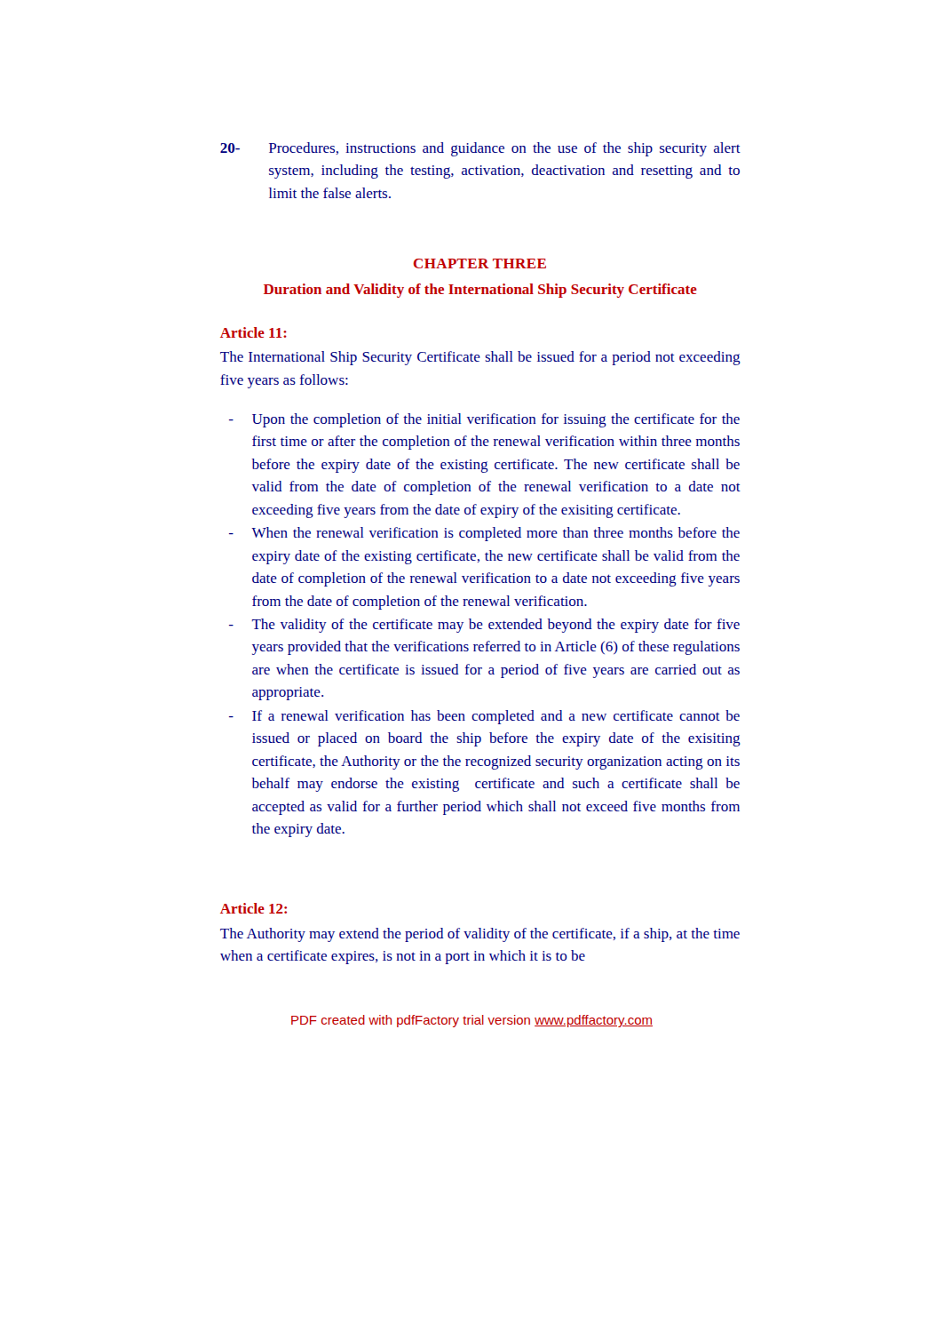20- Procedures, instructions and guidance on the use of the ship security alert system, including the testing, activation, deactivation and resetting and to limit the false alerts.
CHAPTER THREE
Duration and Validity of the International Ship Security Certificate
Article 11:
The International Ship Security Certificate shall be issued for a period not exceeding five years as follows:
Upon the completion of the initial verification for issuing the certificate for the first time or after the completion of the renewal verification within three months before the expiry date of the existing certificate. The new certificate shall be valid from the date of completion of the renewal verification to a date not exceeding five years from the date of expiry of the exisiting certificate.
When the renewal verification is completed more than three months before the expiry date of the existing certificate, the new certificate shall be valid from the date of completion of the renewal verification to a date not exceeding five years from the date of completion of the renewal verification.
The validity of the certificate may be extended beyond the expiry date for five years provided that the verifications referred to in Article (6) of these regulations are when the certificate is issued for a period of five years are carried out as appropriate.
If a renewal verification has been completed and a new certificate cannot be issued or placed on board the ship before the expiry date of the exisiting certificate, the Authority or the the recognized security organization acting on its behalf may endorse the existing certificate and such a certificate shall be accepted as valid for a further period which shall not exceed five months from the expiry date.
Article 12:
The Authority may extend the period of validity of the certificate, if a ship, at the time when a certificate expires, is not in a port in which it is to be
PDF created with pdfFactory trial version www.pdffactory.com